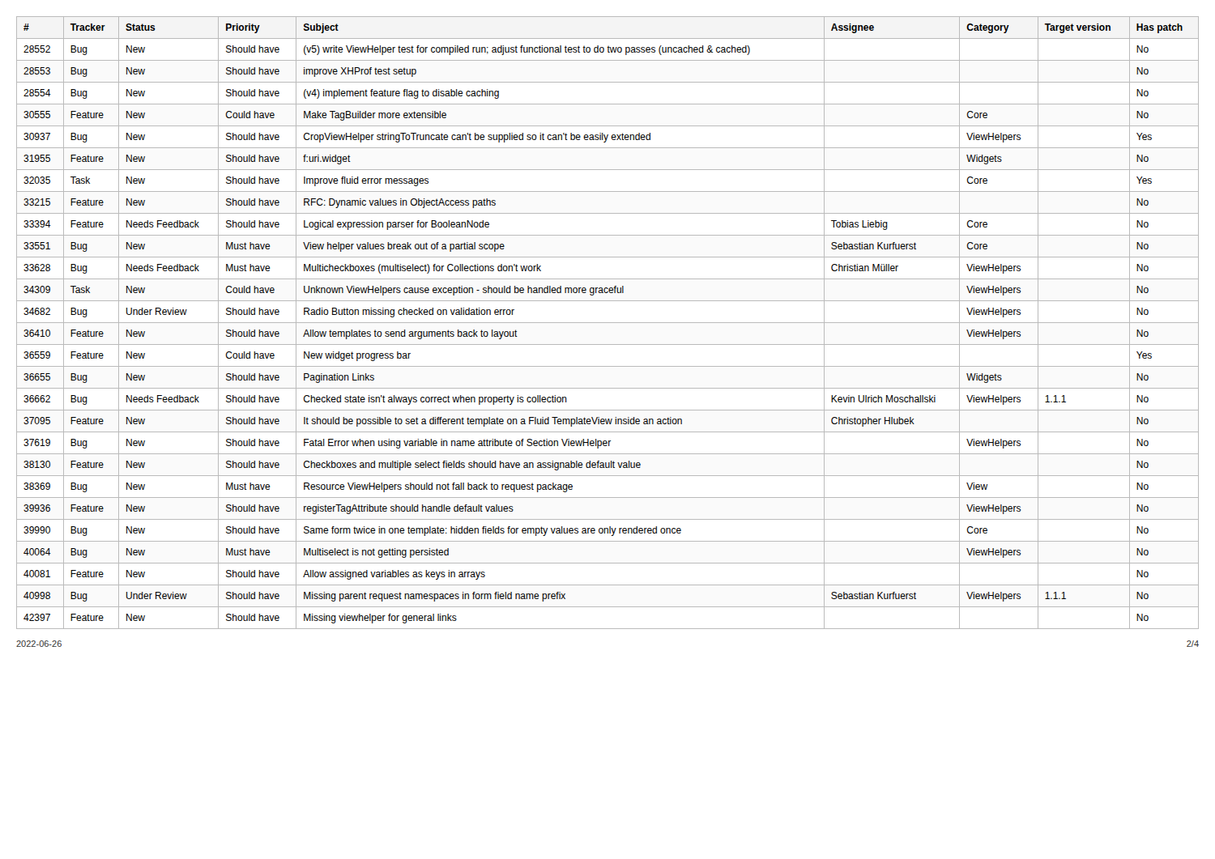| # | Tracker | Status | Priority | Subject | Assignee | Category | Target version | Has patch |
| --- | --- | --- | --- | --- | --- | --- | --- | --- |
| 28552 | Bug | New | Should have | (v5) write ViewHelper test for compiled run; adjust functional test to do two passes (uncached & cached) | | | | No |
| 28553 | Bug | New | Should have | improve XHProf test setup | | | | No |
| 28554 | Bug | New | Should have | (v4) implement feature flag to disable caching | | | | No |
| 30555 | Feature | New | Could have | Make TagBuilder more extensible | | Core | | No |
| 30937 | Bug | New | Should have | CropViewHelper stringToTruncate can't be supplied so it can't be easily extended | | ViewHelpers | | Yes |
| 31955 | Feature | New | Should have | f:uri.widget | | Widgets | | No |
| 32035 | Task | New | Should have | Improve fluid error messages | | Core | | Yes |
| 33215 | Feature | New | Should have | RFC: Dynamic values in ObjectAccess paths | | | | No |
| 33394 | Feature | Needs Feedback | Should have | Logical expression parser for BooleanNode | Tobias Liebig | Core | | No |
| 33551 | Bug | New | Must have | View helper values break out of a partial scope | Sebastian Kurfuerst | Core | | No |
| 33628 | Bug | Needs Feedback | Must have | Multicheckboxes (multiselect) for Collections don't work | Christian Müller | ViewHelpers | | No |
| 34309 | Task | New | Could have | Unknown ViewHelpers cause exception - should be handled more graceful | | ViewHelpers | | No |
| 34682 | Bug | Under Review | Should have | Radio Button missing checked on validation error | | ViewHelpers | | No |
| 36410 | Feature | New | Should have | Allow templates to send arguments back to layout | | ViewHelpers | | No |
| 36559 | Feature | New | Could have | New widget progress bar | | | | Yes |
| 36655 | Bug | New | Should have | Pagination Links | | Widgets | | No |
| 36662 | Bug | Needs Feedback | Should have | Checked state isn't always correct when property is collection | Kevin Ulrich Moschallski | ViewHelpers | 1.1.1 | No |
| 37095 | Feature | New | Should have | It should be possible to set a different template on a Fluid TemplateView inside an action | Christopher Hlubek | | | No |
| 37619 | Bug | New | Should have | Fatal Error when using variable in name attribute of Section ViewHelper | | ViewHelpers | | No |
| 38130 | Feature | New | Should have | Checkboxes and multiple select fields should have an assignable default value | | | | No |
| 38369 | Bug | New | Must have | Resource ViewHelpers should not fall back to request package | | View | | No |
| 39936 | Feature | New | Should have | registerTagAttribute should handle default values | | ViewHelpers | | No |
| 39990 | Bug | New | Should have | Same form twice in one template: hidden fields for empty values are only rendered once | | Core | | No |
| 40064 | Bug | New | Must have | Multiselect is not getting persisted | | ViewHelpers | | No |
| 40081 | Feature | New | Should have | Allow assigned variables as keys in arrays | | | | No |
| 40998 | Bug | Under Review | Should have | Missing parent request namespaces in form field name prefix | Sebastian Kurfuerst | ViewHelpers | 1.1.1 | No |
| 42397 | Feature | New | Should have | Missing viewhelper for general links | | | | No |
2022-06-26 2/4